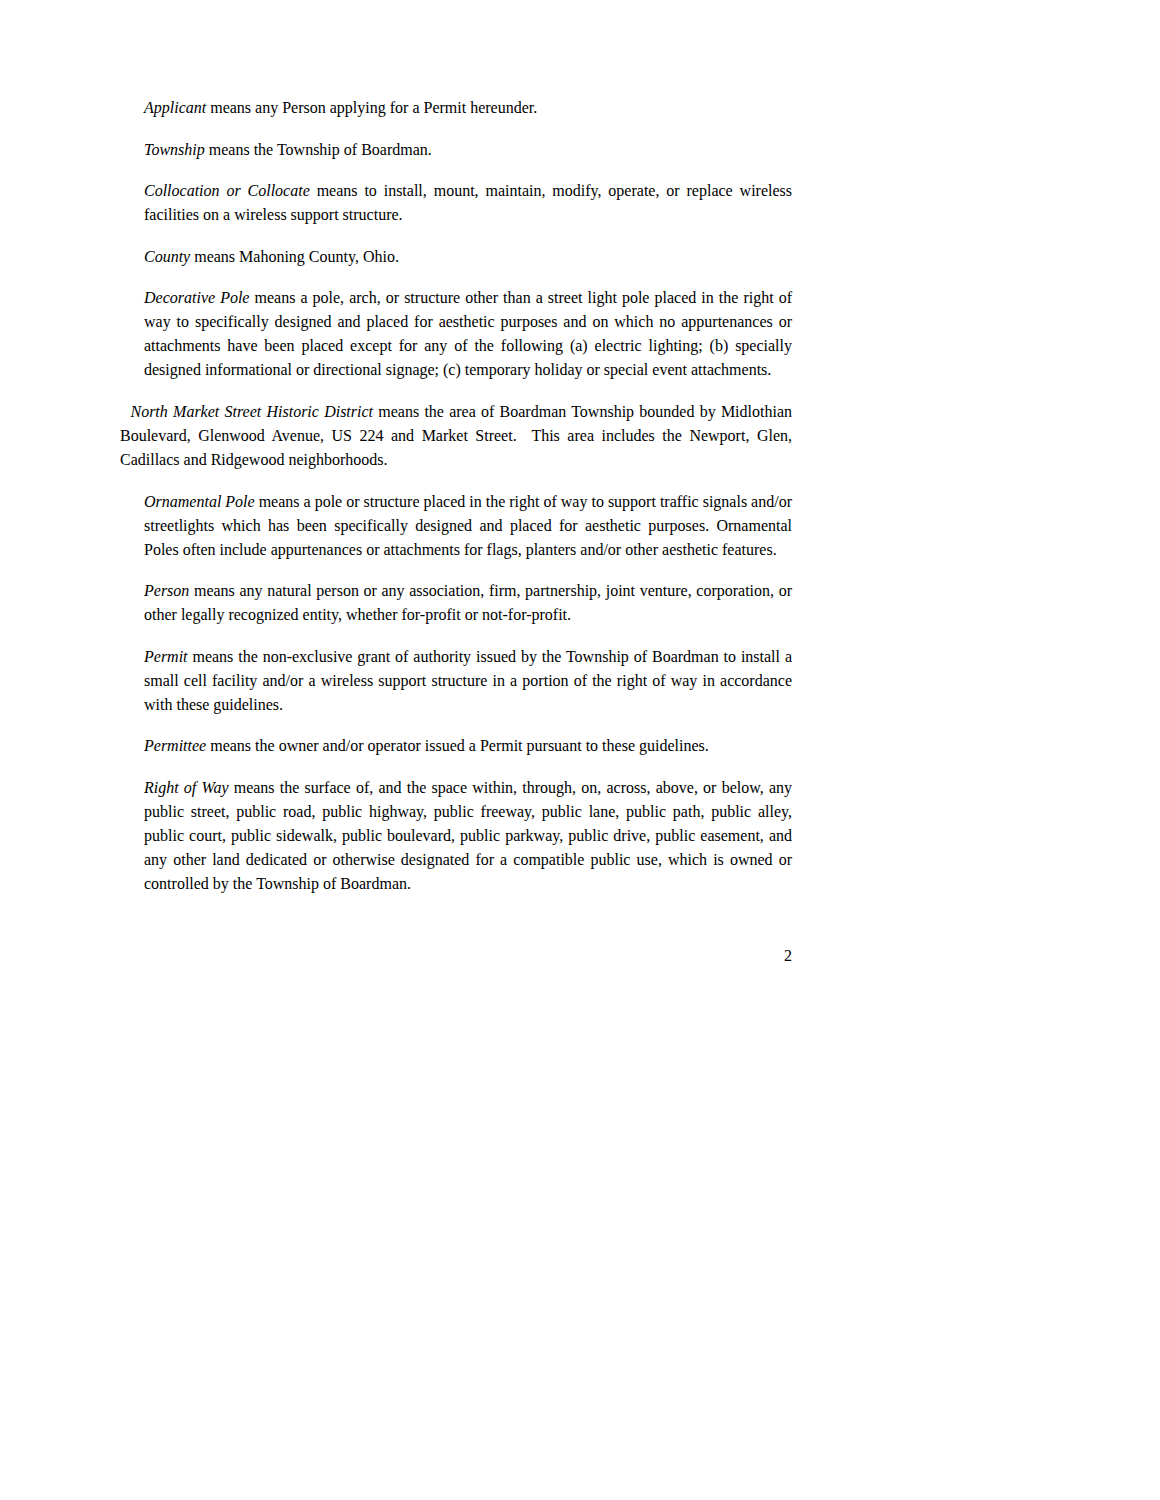Applicant means any Person applying for a Permit hereunder.
Township means the Township of Boardman.
Collocation or Collocate means to install, mount, maintain, modify, operate, or replace wireless facilities on a wireless support structure.
County means Mahoning County, Ohio.
Decorative Pole means a pole, arch, or structure other than a street light pole placed in the right of way to specifically designed and placed for aesthetic purposes and on which no appurtenances or attachments have been placed except for any of the following (a) electric lighting; (b) specially designed informational or directional signage; (c) temporary holiday or special event attachments.
North Market Street Historic District means the area of Boardman Township bounded by Midlothian Boulevard, Glenwood Avenue, US 224 and Market Street. This area includes the Newport, Glen, Cadillacs and Ridgewood neighborhoods.
Ornamental Pole means a pole or structure placed in the right of way to support traffic signals and/or streetlights which has been specifically designed and placed for aesthetic purposes. Ornamental Poles often include appurtenances or attachments for flags, planters and/or other aesthetic features.
Person means any natural person or any association, firm, partnership, joint venture, corporation, or other legally recognized entity, whether for-profit or not-for-profit.
Permit means the non-exclusive grant of authority issued by the Township of Boardman to install a small cell facility and/or a wireless support structure in a portion of the right of way in accordance with these guidelines.
Permittee means the owner and/or operator issued a Permit pursuant to these guidelines.
Right of Way means the surface of, and the space within, through, on, across, above, or below, any public street, public road, public highway, public freeway, public lane, public path, public alley, public court, public sidewalk, public boulevard, public parkway, public drive, public easement, and any other land dedicated or otherwise designated for a compatible public use, which is owned or controlled by the Township of Boardman.
2